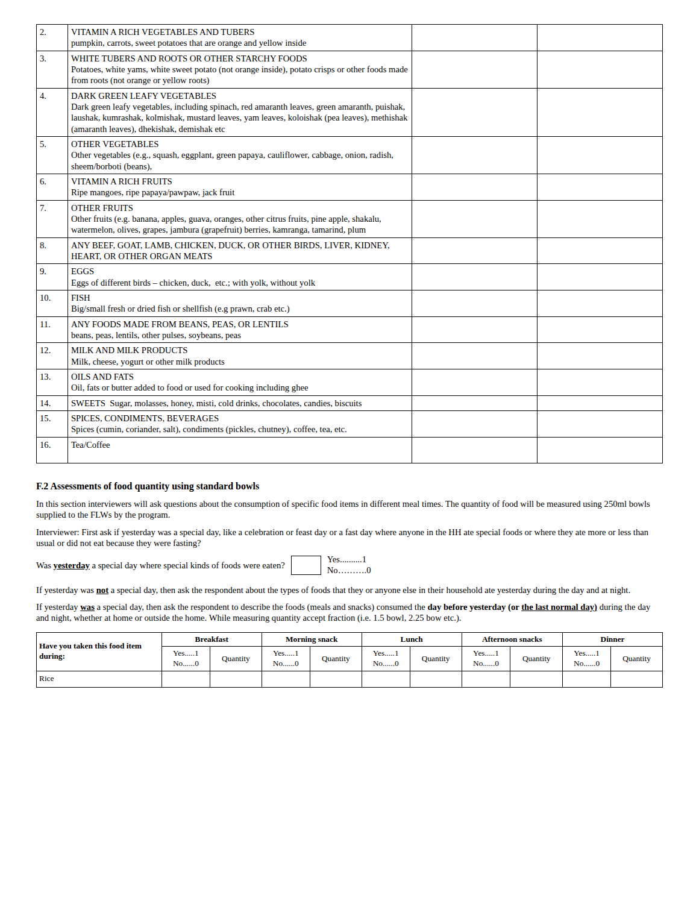| 2. | VITAMIN A RICH VEGETABLES AND TUBERS pumpkin, carrots, sweet potatoes that are orange and yellow inside | | |
| 3. | WHITE TUBERS AND ROOTS OR OTHER STARCHY FOODS Potatoes, white yams, white sweet potato (not orange inside), potato crisps or other foods made from roots (not orange or yellow roots) | | |
| 4. | DARK GREEN LEAFY VEGETABLES Dark green leafy vegetables, including spinach, red amaranth leaves, green amaranth, puishak, laushak, kumrashak, kolmishak, mustard leaves, yam leaves, koloishak (pea leaves), methishak (amaranth leaves), dhekishak, demishak etc | | |
| 5. | OTHER VEGETABLES Other vegetables (e.g., squash, eggplant, green papaya, cauliflower, cabbage, onion, radish, sheem/borboti (beans), | | |
| 6. | VITAMIN A RICH FRUITS Ripe mangoes, ripe papaya/pawpaw, jack fruit | | |
| 7. | OTHER FRUITS Other fruits (e.g. banana, apples, guava, oranges, other citrus fruits, pine apple, shakalu, watermelon, olives, grapes, jambura (grapefruit) berries, kamranga, tamarind, plum | | |
| 8. | ANY BEEF, GOAT, LAMB, CHICKEN, DUCK, OR OTHER BIRDS, LIVER, KIDNEY, HEART, OR OTHER ORGAN MEATS | | |
| 9. | EGGS Eggs of different birds – chicken, duck, etc.; with yolk, without yolk | | |
| 10. | FISH Big/small fresh or dried fish or shellfish (e.g prawn, crab etc.) | | |
| 11. | ANY FOODS MADE FROM BEANS, PEAS, OR LENTILS beans, peas, lentils, other pulses, soybeans, peas | | |
| 12. | MILK AND MILK PRODUCTS Milk, cheese, yogurt or other milk products | | |
| 13. | OILS AND FATS Oil, fats or butter added to food or used for cooking including ghee | | |
| 14. | SWEETS Sugar, molasses, honey, misti, cold drinks, chocolates, candies, biscuits | | |
| 15. | SPICES, CONDIMENTS, BEVERAGES Spices (cumin, coriander, salt), condiments (pickles, chutney), coffee, tea, etc. | | |
| 16. | Tea/Coffee | | |
F.2 Assessments of food quantity using standard bowls
In this section interviewers will ask questions about the consumption of specific food items in different meal times. The quantity of food will be measured using 250ml bowls supplied to the FLWs by the program.
Interviewer: First ask if yesterday was a special day, like a celebration or feast day or a fast day where anyone in the HH ate special foods or where they ate more or less than usual or did not eat because they were fasting?
Was yesterday a special day where special kinds of foods were eaten? Yes..........1
No……….0
If yesterday was not a special day, then ask the respondent about the types of foods that they or anyone else in their household ate yesterday during the day and at night.
If yesterday was a special day, then ask the respondent to describe the foods (meals and snacks) consumed the day before yesterday (or the last normal day) during the day and night, whether at home or outside the home. While measuring quantity accept fraction (i.e. 1.5 bowl, 2.25 bow etc.).
| Have you taken this food item during: | Breakfast | Morning snack | Lunch | Afternoon snacks | Dinner |
| --- | --- | --- | --- | --- | --- |
| Yes.....1 No......0 | Quantity | Yes.....1 No......0 | Quantity | Yes.....1 No......0 | Quantity | Yes.....1 No......0 | Quantity | Yes.....1 No......0 | Quantity |
| Rice | | | | | | | | | | |